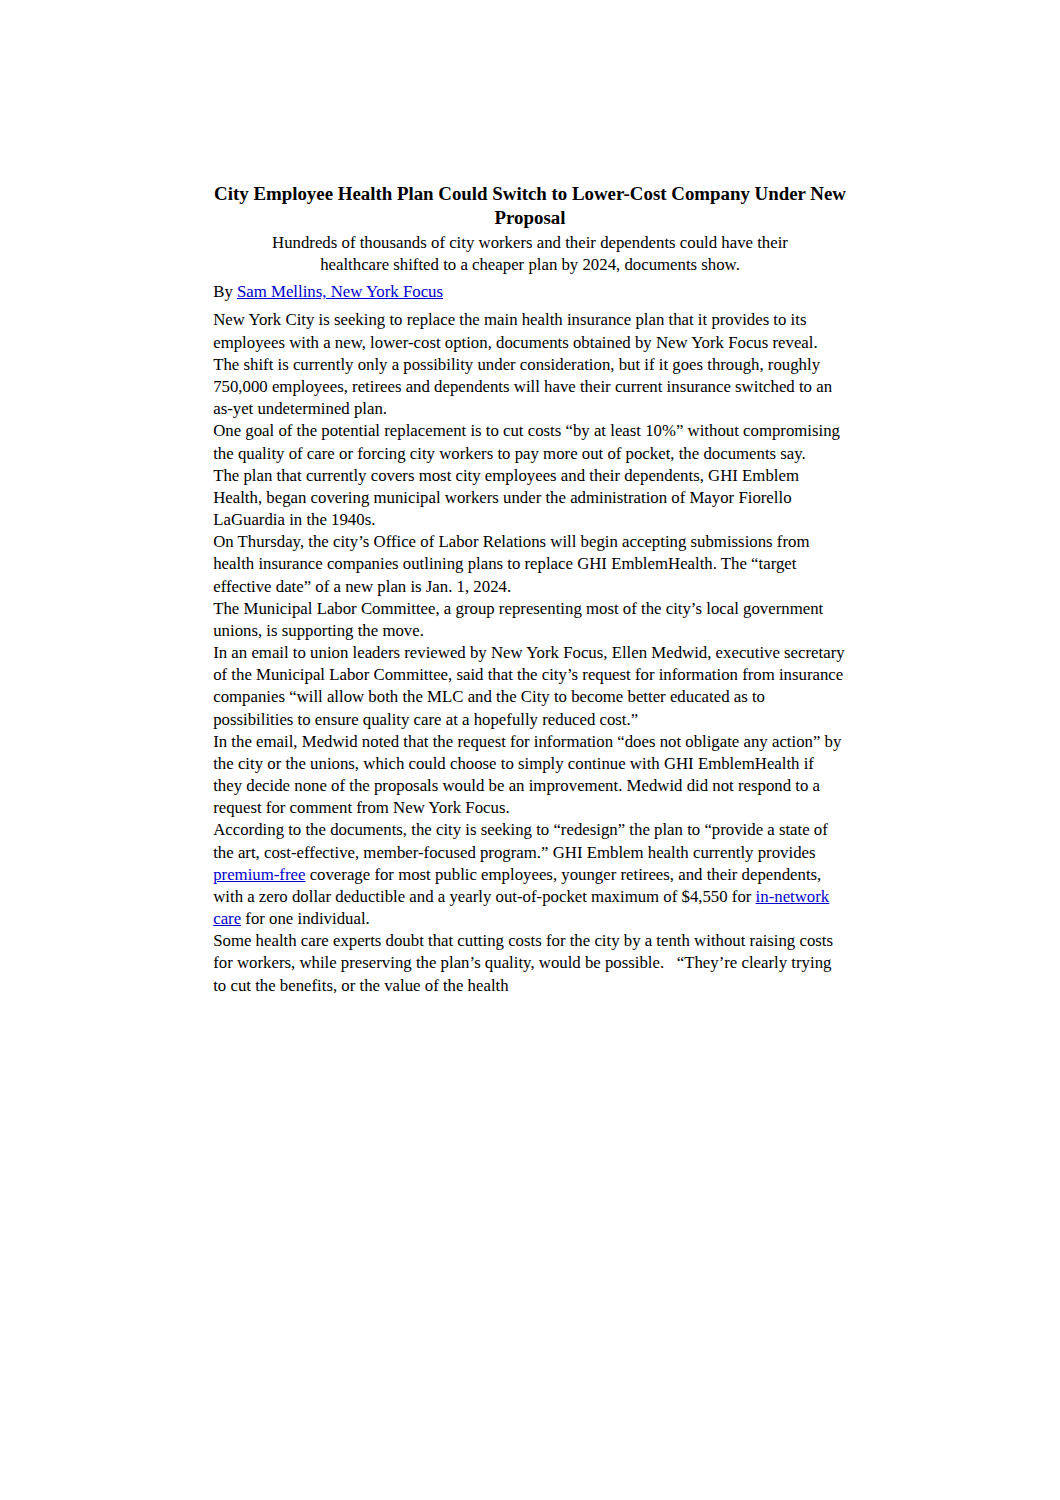City Employee Health Plan Could Switch to Lower-Cost Company Under New Proposal
Hundreds of thousands of city workers and their dependents could have their healthcare shifted to a cheaper plan by 2024, documents show.
By Sam Mellins, New York Focus
New York City is seeking to replace the main health insurance plan that it provides to its employees with a new, lower-cost option, documents obtained by New York Focus reveal. The shift is currently only a possibility under consideration, but if it goes through, roughly 750,000 employees, retirees and dependents will have their current insurance switched to an as-yet undetermined plan.
One goal of the potential replacement is to cut costs “by at least 10%” without compromising the quality of care or forcing city workers to pay more out of pocket, the documents say.
The plan that currently covers most city employees and their dependents, GHI Emblem Health, began covering municipal workers under the administration of Mayor Fiorello LaGuardia in the 1940s.
On Thursday, the city’s Office of Labor Relations will begin accepting submissions from health insurance companies outlining plans to replace GHI EmblemHealth. The “target effective date” of a new plan is Jan. 1, 2024.
The Municipal Labor Committee, a group representing most of the city’s local government unions, is supporting the move.
In an email to union leaders reviewed by New York Focus, Ellen Medwid, executive secretary of the Municipal Labor Committee, said that the city’s request for information from insurance companies “will allow both the MLC and the City to become better educated as to possibilities to ensure quality care at a hopefully reduced cost.”
In the email, Medwid noted that the request for information “does not obligate any action” by the city or the unions, which could choose to simply continue with GHI EmblemHealth if they decide none of the proposals would be an improvement. Medwid did not respond to a request for comment from New York Focus.
According to the documents, the city is seeking to “redesign” the plan to “provide a state of the art, cost-effective, member-focused program.” GHI Emblem health currently provides premium-free coverage for most public employees, younger retirees, and their dependents, with a zero dollar deductible and a yearly out-of-pocket maximum of $4,550 for in-network care for one individual.
Some health care experts doubt that cutting costs for the city by a tenth without raising costs for workers, while preserving the plan’s quality, would be possible. “They’re clearly trying to cut the benefits, or the value of the health